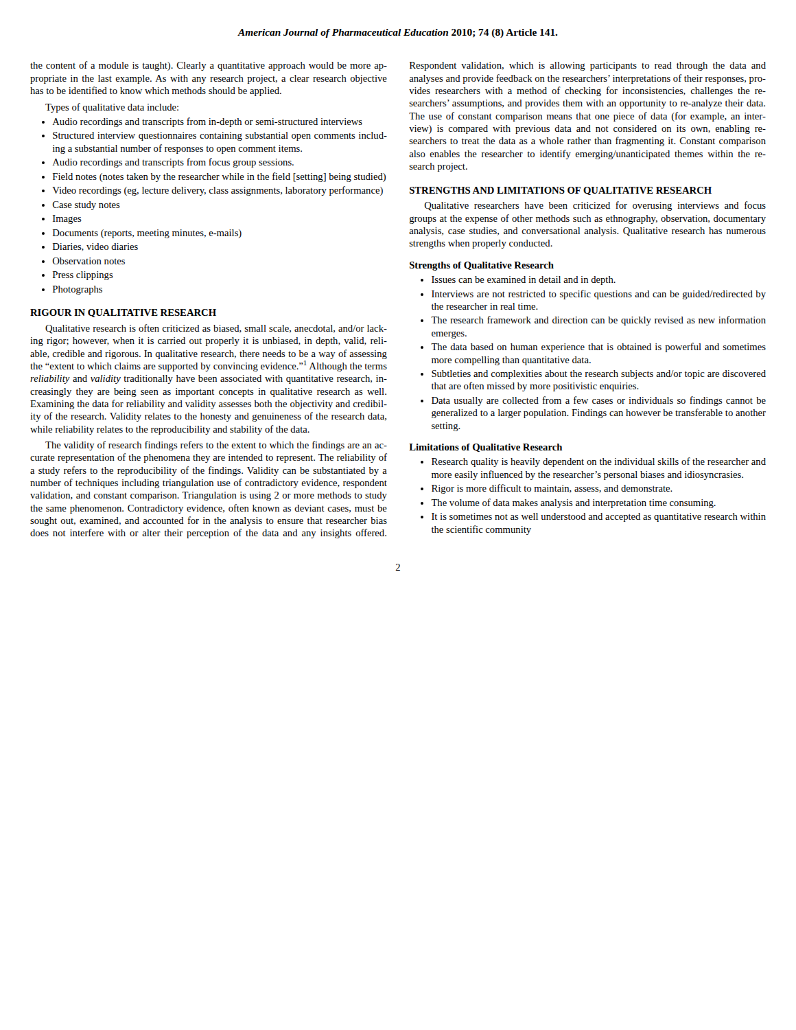American Journal of Pharmaceutical Education 2010; 74 (8) Article 141.
the content of a module is taught). Clearly a quantitative approach would be more appropriate in the last example. As with any research project, a clear research objective has to be identified to know which methods should be applied.
Types of qualitative data include:
Audio recordings and transcripts from in-depth or semi-structured interviews
Structured interview questionnaires containing substantial open comments including a substantial number of responses to open comment items.
Audio recordings and transcripts from focus group sessions.
Field notes (notes taken by the researcher while in the field [setting] being studied)
Video recordings (eg, lecture delivery, class assignments, laboratory performance)
Case study notes
Images
Documents (reports, meeting minutes, e-mails)
Diaries, video diaries
Observation notes
Press clippings
Photographs
Rigour in Qualitative Research
Qualitative research is often criticized as biased, small scale, anecdotal, and/or lacking rigor; however, when it is carried out properly it is unbiased, in depth, valid, reliable, credible and rigorous. In qualitative research, there needs to be a way of assessing the “extent to which claims are supported by convincing evidence.”1 Although the terms reliability and validity traditionally have been associated with quantitative research, increasingly they are being seen as important concepts in qualitative research as well. Examining the data for reliability and validity assesses both the objectivity and credibility of the research. Validity relates to the honesty and genuineness of the research data, while reliability relates to the reproducibility and stability of the data.
The validity of research findings refers to the extent to which the findings are an accurate representation of the phenomena they are intended to represent. The reliability of a study refers to the reproducibility of the findings. Validity can be substantiated by a number of techniques including triangulation use of contradictory evidence, respondent validation, and constant comparison. Triangulation is using 2 or more methods to study the same phenomenon. Contradictory evidence, often known as deviant cases, must be sought out, examined, and accounted for in the analysis to ensure that researcher bias does not interfere with or alter their perception of the data and any insights offered. Respondent validation, which is allowing participants to read through the data and analyses and provide feedback on the researchers’ interpretations of their responses, provides researchers with a method of checking for inconsistencies, challenges the researchers’ assumptions, and provides them with an opportunity to re-analyze their data. The use of constant comparison means that one piece of data (for example, an interview) is compared with previous data and not considered on its own, enabling researchers to treat the data as a whole rather than fragmenting it. Constant comparison also enables the researcher to identify emerging/unanticipated themes within the research project.
Strengths and Limitations of Qualitative Research
Qualitative researchers have been criticized for overusing interviews and focus groups at the expense of other methods such as ethnography, observation, documentary analysis, case studies, and conversational analysis. Qualitative research has numerous strengths when properly conducted.
Strengths of Qualitative Research
Issues can be examined in detail and in depth.
Interviews are not restricted to specific questions and can be guided/redirected by the researcher in real time.
The research framework and direction can be quickly revised as new information emerges.
The data based on human experience that is obtained is powerful and sometimes more compelling than quantitative data.
Subtleties and complexities about the research subjects and/or topic are discovered that are often missed by more positivistic enquiries.
Data usually are collected from a few cases or individuals so findings cannot be generalized to a larger population. Findings can however be transferable to another setting.
Limitations of Qualitative Research
Research quality is heavily dependent on the individual skills of the researcher and more easily influenced by the researcher’s personal biases and idiosyncrasies.
Rigor is more difficult to maintain, assess, and demonstrate.
The volume of data makes analysis and interpretation time consuming.
It is sometimes not as well understood and accepted as quantitative research within the scientific community
2